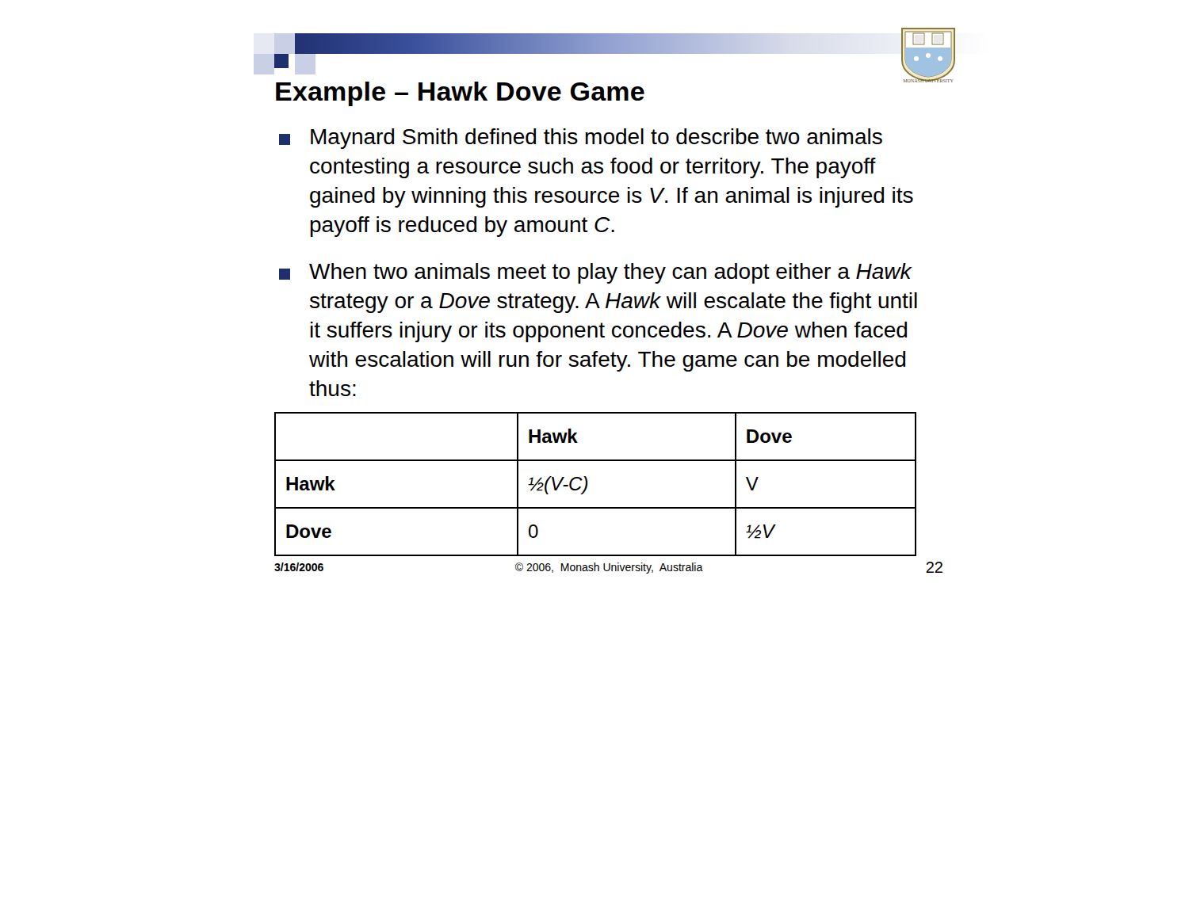MONASH UNIVERSITY
Example – Hawk Dove Game
Maynard Smith defined this model to describe two animals contesting a resource such as food or territory. The payoff gained by winning this resource is V. If an animal is injured its payoff is reduced by amount C.
When two animals meet to play they can adopt either a Hawk strategy or a Dove strategy. A Hawk will escalate the fight until it suffers injury or its opponent concedes. A Dove when faced with escalation will run for safety. The game can be modelled thus:
| | Hawk | Dove |
| --- | --- | --- |
| Hawk | ½(V-C) | V |
| Dove | 0 | ½V |
3/16/2006 © 2006, Monash University, Australia 22